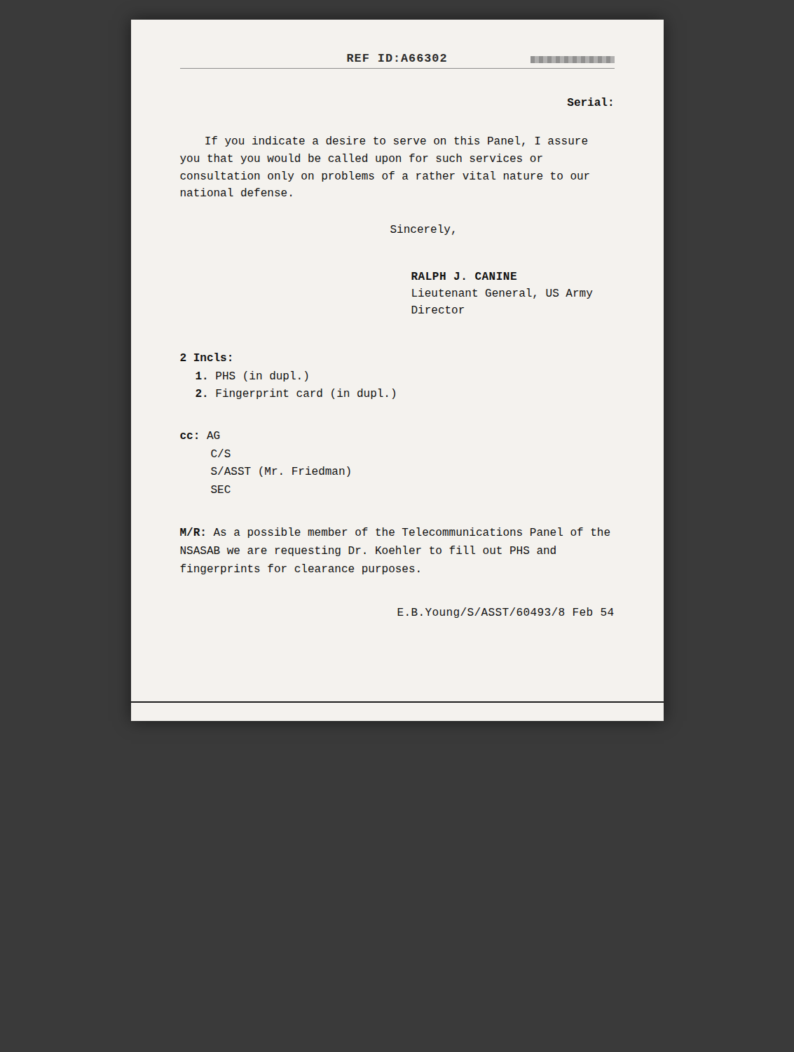REF ID:A66302
Serial:
If you indicate a desire to serve on this Panel, I assure you that you would be called upon for such services or consultation only on problems of a rather vital nature to our national defense.
Sincerely,
RALPH J. CANINE
Lieutenant General, US Army
Director
2 Incls:
PHS (in dupl.)
Fingerprint card (in dupl.)
cc: AG
C/S
S/ASST (Mr. Friedman)
SEC
M/R: As a possible member of the Telecommunications Panel of the NSASAB we are requesting Dr. Koehler to fill out PHS and fingerprints for clearance purposes.
E.B.Young/S/ASST/60493/8 Feb 54